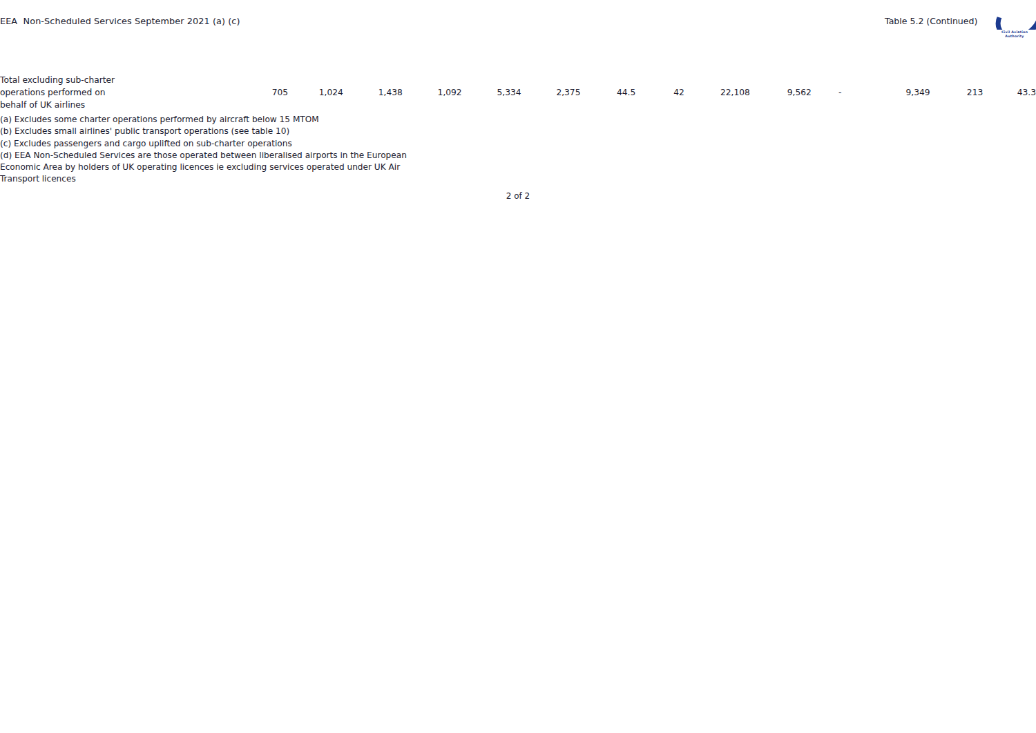EEA Non-Scheduled Services September 2021 (a) (c)
Table 5.2 (Continued)
Civil Aviation
Authority
| Total excluding sub-charter operations performed on behalf of UK airlines | 705 | 1,024 | 1,438 | 1,092 | 5,334 | 2,375 | 44.5 | 42 | 22,108 | 9,562 | - | 9,349 | 213 | 43.3 |
(a) Excludes some charter operations performed by aircraft below 15 MTOM
(b) Excludes small airlines' public transport operations (see table 10)
(c) Excludes passengers and cargo uplifted on sub-charter operations
(d) EEA Non-Scheduled Services are those operated between liberalised airports in the European
Economic Area by holders of UK operating licences ie excluding services operated under UK Air
Transport licences
2 of 2